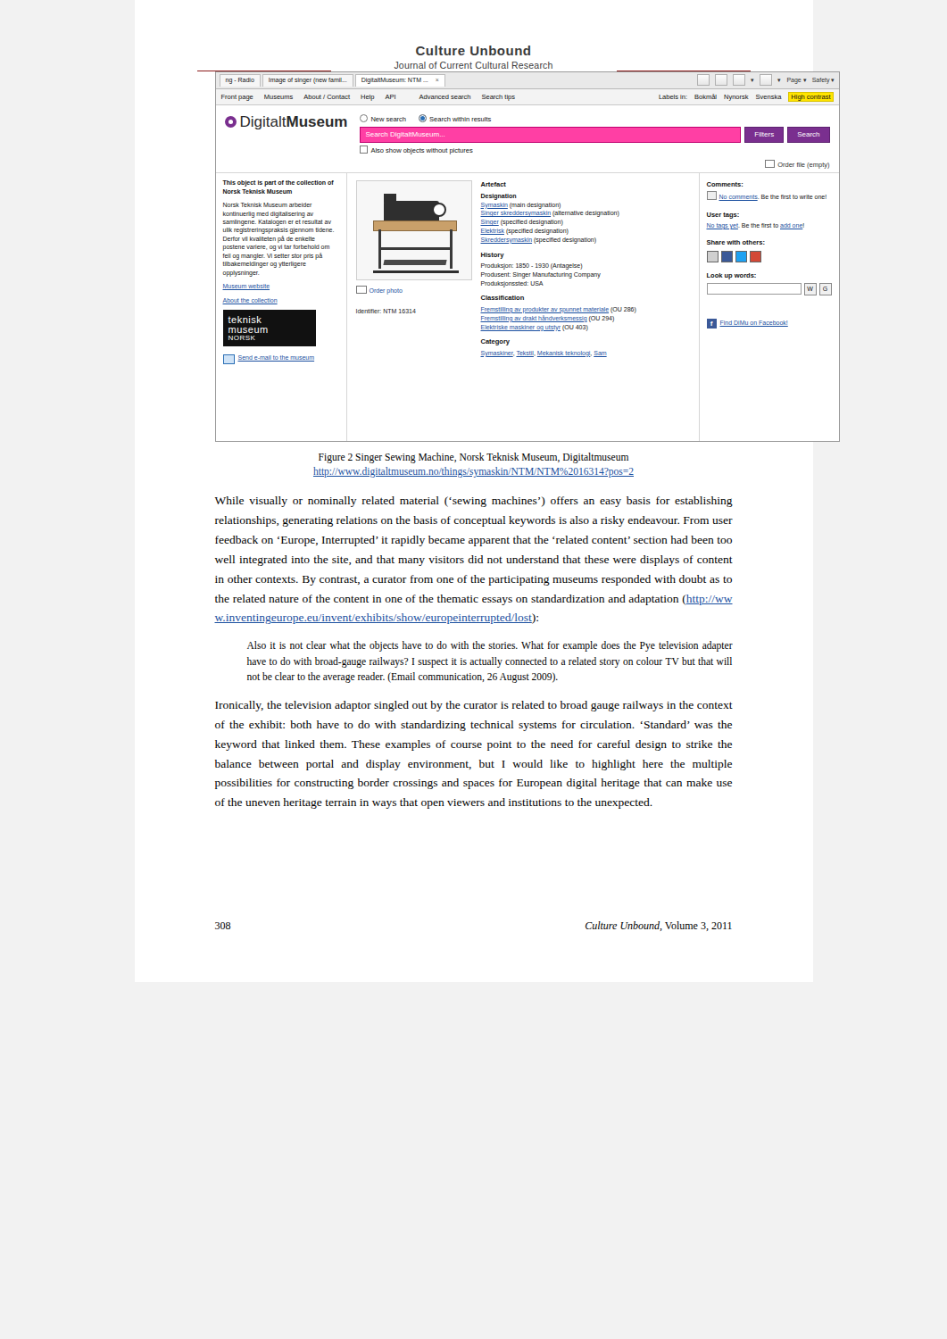Culture Unbound
Journal of Current Cultural Research
ng - Radio
Image of singer (new famil...
DigitaltMuseum: NTM ... ×
▾ ▾ Page ▾ Safety ▾
Front page Museums About / Contact Help API Advanced search Search tips Labels in: Bokmål Nynorsk Svenska High contrast
DigitaltMuseum
New search Search within results
Search DigitaltMuseum...
Filters
Search
Also show objects without pictures
Order file (empty)
This object is part of the collection of Norsk Teknisk Museum
Norsk Teknisk Museum arbeider kontinuerlig med digitalisering av samlingene. Katalogen er et resultat av ulik registreringspraksis gjennom tidene. Derfor vil kvaliteten på de enkelte postene variere, og vi tar forbehold om feil og mangler. Vi setter stor pris på tilbakemeldinger og ytterligere opplysninger.
Museum website
About the collection
teknisk
museum
NORSK
Send e-mail to the museum
Order photo
Identifier: NTM 16314
Artefact
Designation
Symaskin (main designation)
Singer skreddersymaskin (alternative designation)
Singer (specified designation)
Elektrisk (specified designation)
Skreddersymaskin (specified designation)
History
Produksjon: 1850 - 1930 (Antagelse)
Produsent: Singer Manufacturing Company
Produksjonssted: USA
Classification
Fremstilling av produkter av spunnet materiale (OU 286)
Fremstilling av drakt håndverksmessig (OU 294)
Elektriske maskiner og utstyr (OU 403)
Category
Symaskiner, Tekstil, Mekanisk teknologi, Sam
Comments:
No comments. Be the first to write one!
User tags:
No tags yet. Be the first to add one!
Share with others:
Look up words:
W
G
f
Find DiMu on Facebook!
Figure 2 Singer Sewing Machine, Norsk Teknisk Museum, Digitaltmuseum
http://www.digitaltmuseum.no/things/symaskin/NTM/NTM%2016314?pos=2
While visually or nominally related material (‘sewing machines’) offers an easy basis for establishing relationships, generating relations on the basis of conceptual keywords is also a risky endeavour. From user feedback on ‘Europe, Interrupted’ it rapidly became apparent that the ‘related content’ section had been too well integrated into the site, and that many visitors did not understand that these were displays of content in other contexts. By contrast, a curator from one of the participating museums responded with doubt as to the related nature of the content in one of the thematic essays on standardization and adaptation (http://www.inventingeurope.eu/invent/exhibits/show/europeinterrupted/lost):
Also it is not clear what the objects have to do with the stories. What for example does the Pye television adapter have to do with broad-gauge railways? I suspect it is actually connected to a related story on colour TV but that will not be clear to the average reader. (Email communication, 26 August 2009).
Ironically, the television adaptor singled out by the curator is related to broad gauge railways in the context of the exhibit: both have to do with standardizing technical systems for circulation. ‘Standard’ was the keyword that linked them. These examples of course point to the need for careful design to strike the balance between portal and display environment, but I would like to highlight here the multiple possibilities for constructing border crossings and spaces for European digital heritage that can make use of the uneven heritage terrain in ways that open viewers and institutions to the unexpected.
308
Culture Unbound, Volume 3, 2011